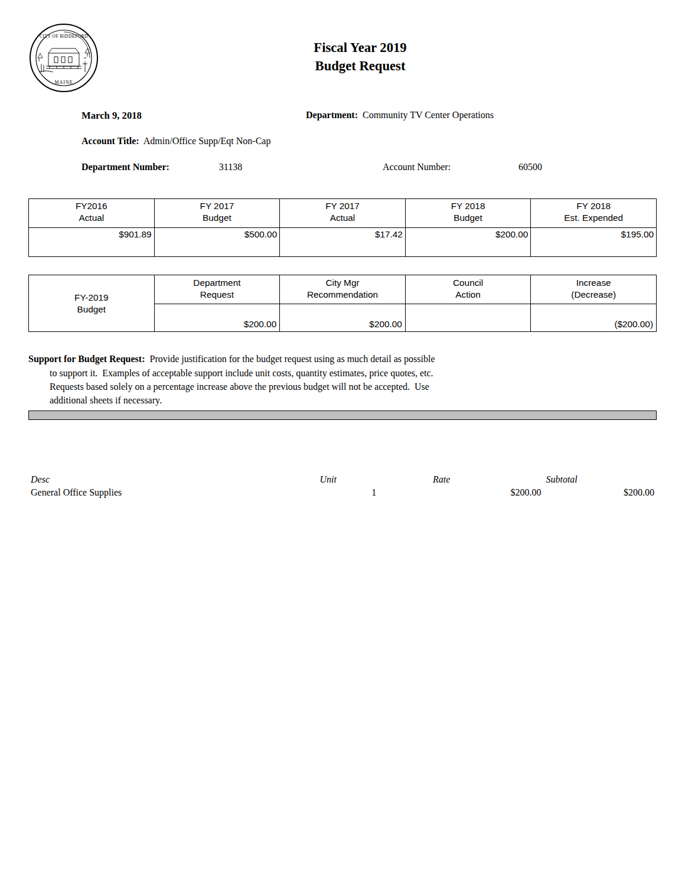CITY OF BIDDEFORD MAINE
Fiscal Year 2019
Budget Request
March 9, 2018 Department: Community TV Center Operations
Account Title: Admin/Office Supp/Eqt Non-Cap
Department Number: 31138 Account Number: 60500
| FY2016 Actual | FY 2017 Budget | FY 2017 Actual | FY 2018 Budget | FY 2018 Est. Expended |
| --- | --- | --- | --- | --- |
| $901.89 | $500.00 | $17.42 | $200.00 | $195.00 |
| FY-2019 Budget | Department Request | City Mgr Recommendation | Council Action | Increase (Decrease) |
| $200.00 | $200.00 | | ($200.00) |
Support for Budget Request: Provide justification for the budget request using as much detail as possible to support it. Examples of acceptable support include unit costs, quantity estimates, price quotes, etc. Requests based solely on a percentage increase above the previous budget will not be accepted. Use additional sheets if necessary.
| Desc | Unit | Rate | Subtotal |
| --- | --- | --- | --- |
| General Office Supplies | 1 | $200.00 | $200.00 |